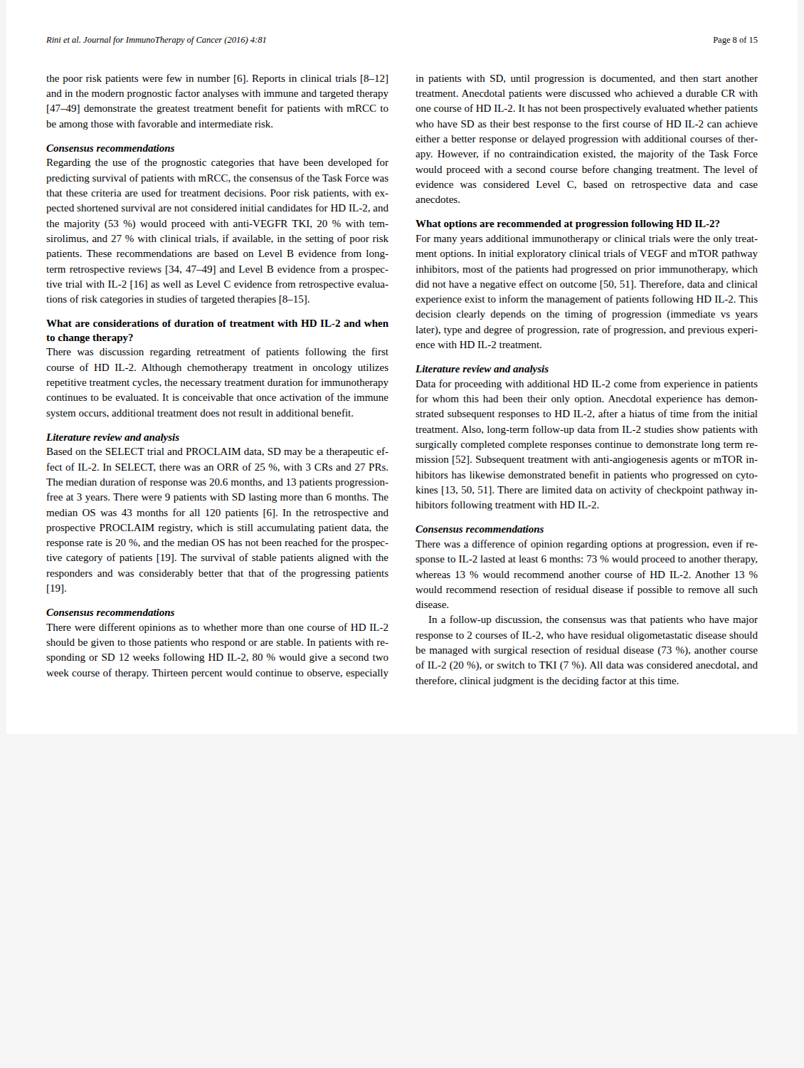Rini et al. Journal for ImmunoTherapy of Cancer (2016) 4:81
Page 8 of 15
the poor risk patients were few in number [6]. Reports in clinical trials [8–12] and in the modern prognostic factor analyses with immune and targeted therapy [47–49] demonstrate the greatest treatment benefit for patients with mRCC to be among those with favorable and intermediate risk.
Consensus recommendations
Regarding the use of the prognostic categories that have been developed for predicting survival of patients with mRCC, the consensus of the Task Force was that these criteria are used for treatment decisions. Poor risk patients, with expected shortened survival are not considered initial candidates for HD IL-2, and the majority (53 %) would proceed with anti-VEGFR TKI, 20 % with temsirolimus, and 27 % with clinical trials, if available, in the setting of poor risk patients. These recommendations are based on Level B evidence from long-term retrospective reviews [34, 47–49] and Level B evidence from a prospective trial with IL-2 [16] as well as Level C evidence from retrospective evaluations of risk categories in studies of targeted therapies [8–15].
What are considerations of duration of treatment with HD IL-2 and when to change therapy?
There was discussion regarding retreatment of patients following the first course of HD IL-2. Although chemotherapy treatment in oncology utilizes repetitive treatment cycles, the necessary treatment duration for immunotherapy continues to be evaluated. It is conceivable that once activation of the immune system occurs, additional treatment does not result in additional benefit.
Literature review and analysis
Based on the SELECT trial and PROCLAIM data, SD may be a therapeutic effect of IL-2. In SELECT, there was an ORR of 25 %, with 3 CRs and 27 PRs. The median duration of response was 20.6 months, and 13 patients progression-free at 3 years. There were 9 patients with SD lasting more than 6 months. The median OS was 43 months for all 120 patients [6]. In the retrospective and prospective PROCLAIM registry, which is still accumulating patient data, the response rate is 20 %, and the median OS has not been reached for the prospective category of patients [19]. The survival of stable patients aligned with the responders and was considerably better that that of the progressing patients [19].
Consensus recommendations
There were different opinions as to whether more than one course of HD IL-2 should be given to those patients who respond or are stable. In patients with responding or SD 12 weeks following HD IL-2, 80 % would give a second two week course of therapy. Thirteen percent would continue to observe, especially in patients with SD, until progression is documented, and then start another treatment. Anecdotal patients were discussed who achieved a durable CR with one course of HD IL-2. It has not been prospectively evaluated whether patients who have SD as their best response to the first course of HD IL-2 can achieve either a better response or delayed progression with additional courses of therapy. However, if no contraindication existed, the majority of the Task Force would proceed with a second course before changing treatment. The level of evidence was considered Level C, based on retrospective data and case anecdotes.
What options are recommended at progression following HD IL-2?
For many years additional immunotherapy or clinical trials were the only treatment options. In initial exploratory clinical trials of VEGF and mTOR pathway inhibitors, most of the patients had progressed on prior immunotherapy, which did not have a negative effect on outcome [50, 51]. Therefore, data and clinical experience exist to inform the management of patients following HD IL-2. This decision clearly depends on the timing of progression (immediate vs years later), type and degree of progression, rate of progression, and previous experience with HD IL-2 treatment.
Literature review and analysis
Data for proceeding with additional HD IL-2 come from experience in patients for whom this had been their only option. Anecdotal experience has demonstrated subsequent responses to HD IL-2, after a hiatus of time from the initial treatment. Also, long-term follow-up data from IL-2 studies show patients with surgically completed complete responses continue to demonstrate long term remission [52]. Subsequent treatment with anti-angiogenesis agents or mTOR inhibitors has likewise demonstrated benefit in patients who progressed on cytokines [13, 50, 51]. There are limited data on activity of checkpoint pathway inhibitors following treatment with HD IL-2.
Consensus recommendations
There was a difference of opinion regarding options at progression, even if response to IL-2 lasted at least 6 months: 73 % would proceed to another therapy, whereas 13 % would recommend another course of HD IL-2. Another 13 % would recommend resection of residual disease if possible to remove all such disease.
In a follow-up discussion, the consensus was that patients who have major response to 2 courses of IL-2, who have residual oligometastatic disease should be managed with surgical resection of residual disease (73 %), another course of IL-2 (20 %), or switch to TKI (7 %). All data was considered anecdotal, and therefore, clinical judgment is the deciding factor at this time.